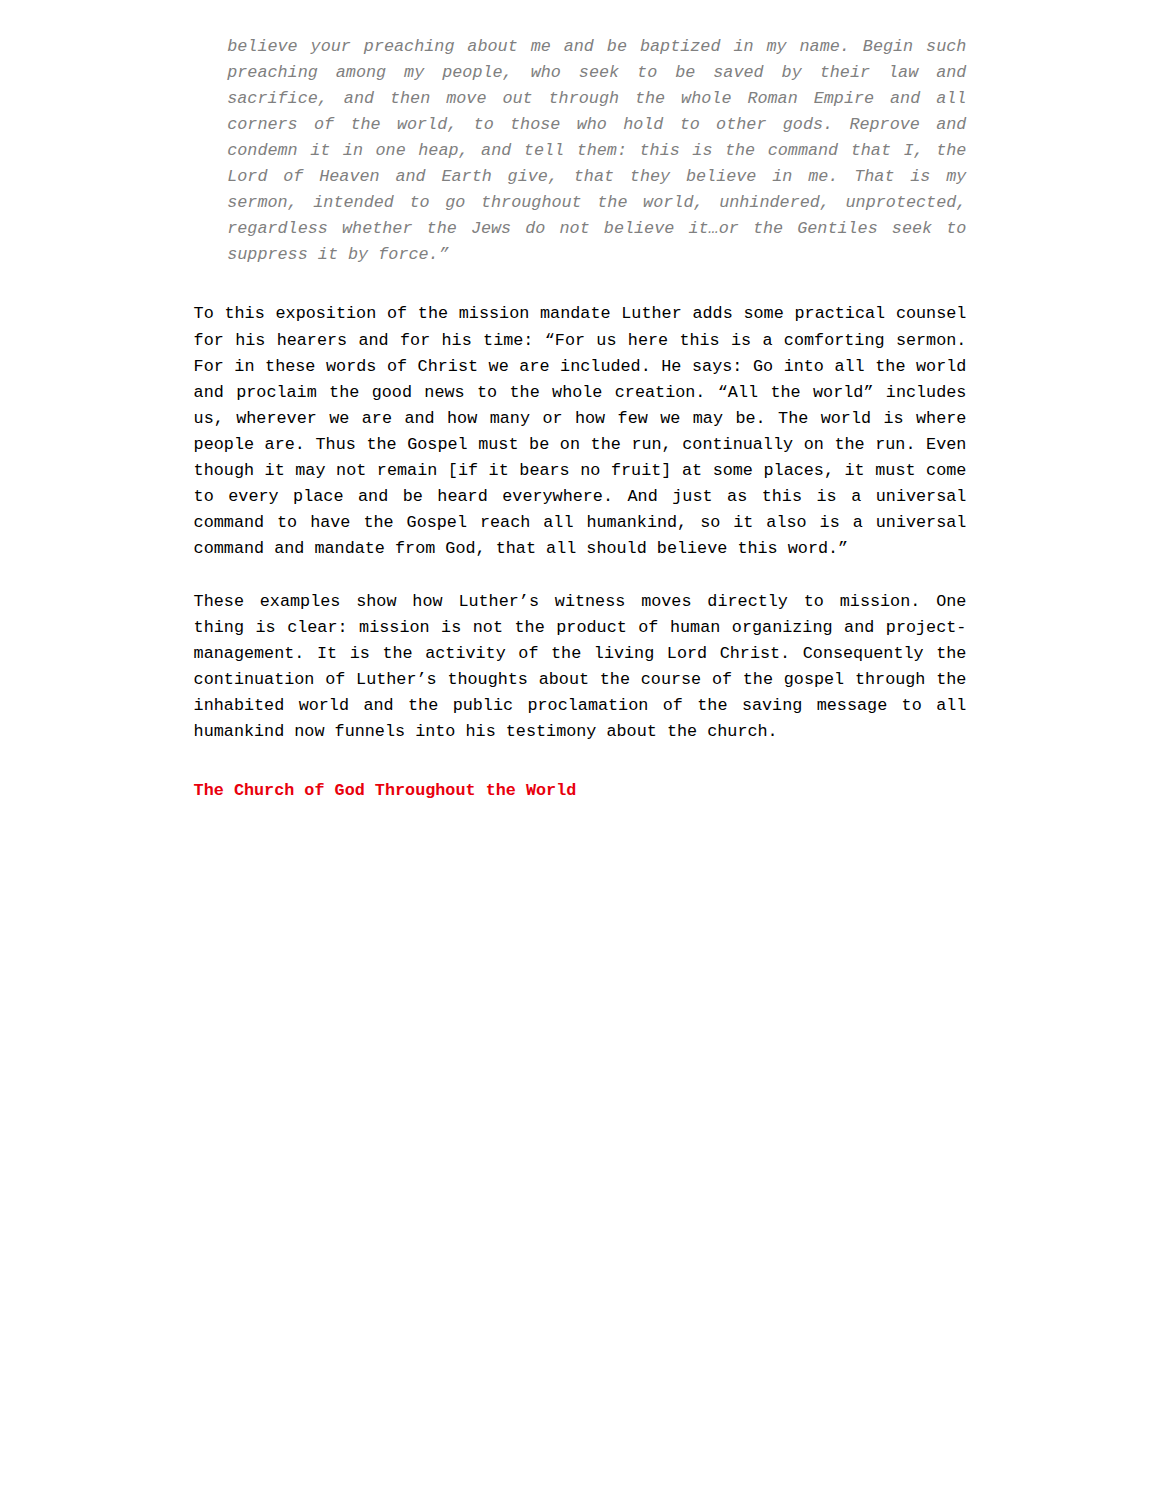believe your preaching about me and be baptized in my name. Begin such preaching among my people, who seek to be saved by their law and sacrifice, and then move out through the whole Roman Empire and all corners of the world, to those who hold to other gods. Reprove and condemn it in one heap, and tell them: this is the command that I, the Lord of Heaven and Earth give, that they believe in me. That is my sermon, intended to go throughout the world, unhindered, unprotected, regardless whether the Jews do not believe it…or the Gentiles seek to suppress it by force.”
To this exposition of the mission mandate Luther adds some practical counsel for his hearers and for his time: “For us here this is a comforting sermon. For in these words of Christ we are included. He says: Go into all the world and proclaim the good news to the whole creation. “All the world” includes us, wherever we are and how many or how few we may be. The world is where people are. Thus the Gospel must be on the run, continually on the run. Even though it may not remain [if it bears no fruit] at some places, it must come to every place and be heard everywhere. And just as this is a universal command to have the Gospel reach all humankind, so it also is a universal command and mandate from God, that all should believe this word.”
These examples show how Luther’s witness moves directly to mission. One thing is clear: mission is not the product of human organizing and project-management. It is the activity of the living Lord Christ. Consequently the continuation of Luther’s thoughts about the course of the gospel through the inhabited world and the public proclamation of the saving message to all humankind now funnels into his testimony about the church.
The Church of God Throughout the World